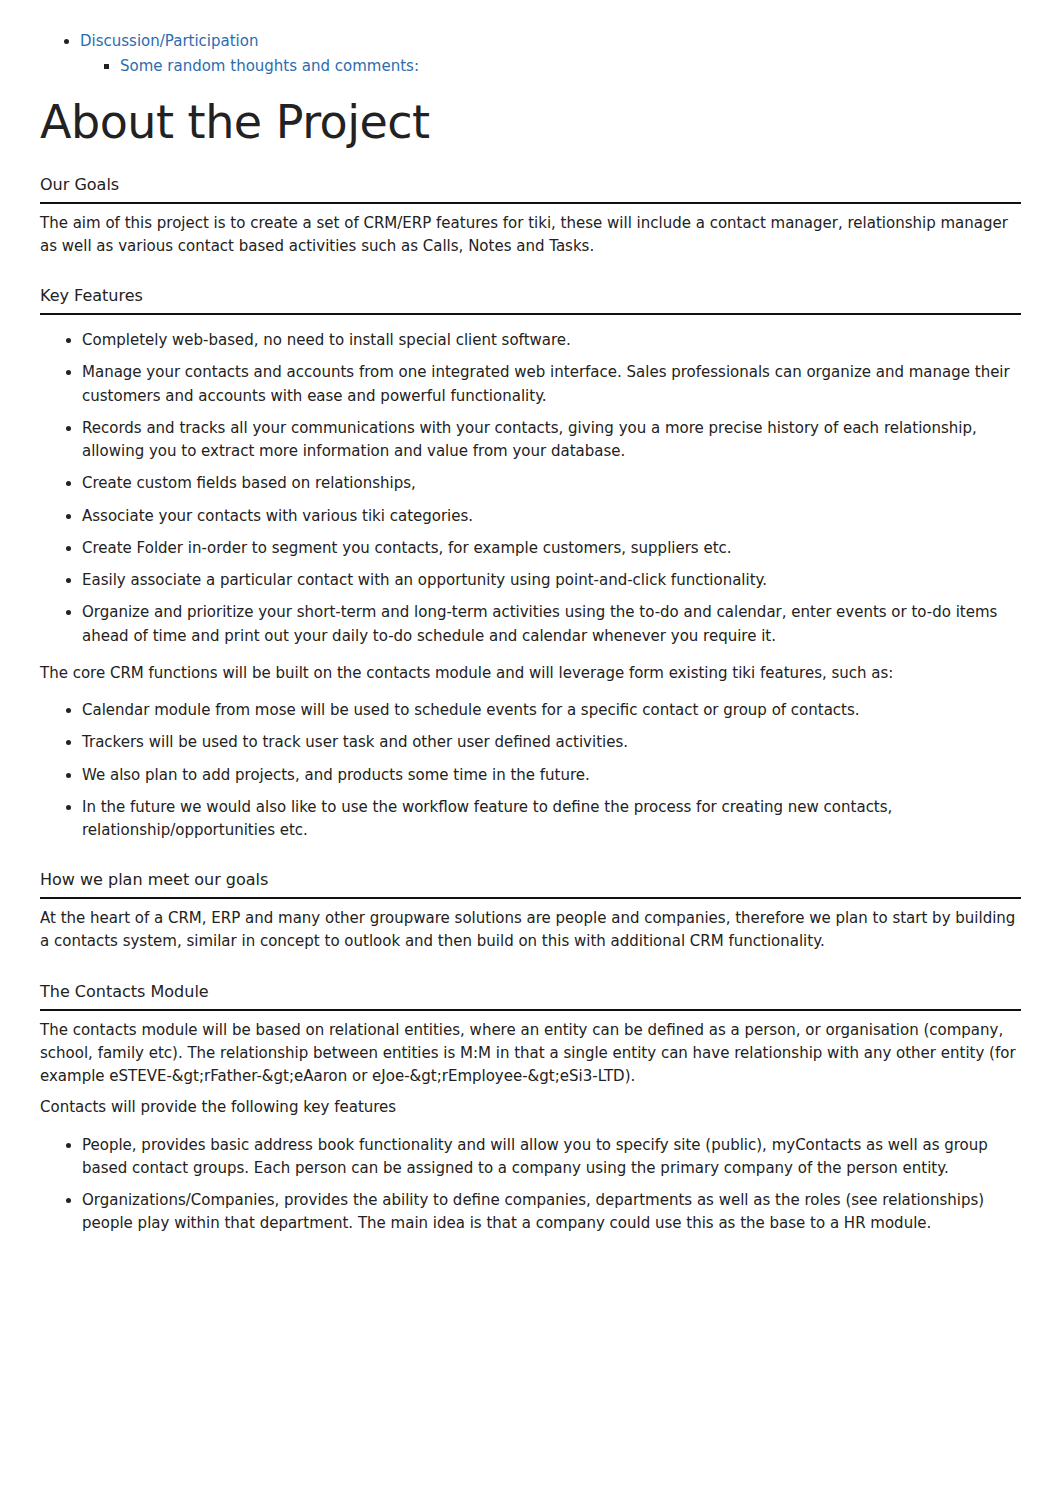Discussion/Participation
Some random thoughts and comments:
About the Project
Our Goals
The aim of this project is to create a set of CRM/ERP features for tiki, these will include a contact manager, relationship manager as well as various contact based activities such as Calls, Notes and Tasks.
Key Features
Completely web-based, no need to install special client software.
Manage your contacts and accounts from one integrated web interface. Sales professionals can organize and manage their customers and accounts with ease and powerful functionality.
Records and tracks all your communications with your contacts, giving you a more precise history of each relationship, allowing you to extract more information and value from your database.
Create custom fields based on relationships,
Associate your contacts with various tiki categories.
Create Folder in-order to segment you contacts, for example customers, suppliers etc.
Easily associate a particular contact with an opportunity using point-and-click functionality.
Organize and prioritize your short-term and long-term activities using the to-do and calendar, enter events or to-do items ahead of time and print out your daily to-do schedule and calendar whenever you require it.
The core CRM functions will be built on the contacts module and will leverage form existing tiki features, such as:
Calendar module from mose will be used to schedule events for a specific contact or group of contacts.
Trackers will be used to track user task and other user defined activities.
We also plan to add projects, and products some time in the future.
In the future we would also like to use the workflow feature to define the process for creating new contacts, relationship/opportunities etc.
How we plan meet our goals
At the heart of a CRM, ERP and many other groupware solutions are people and companies, therefore we plan to start by building a contacts system, similar in concept to outlook and then build on this with additional CRM functionality.
The Contacts Module
The contacts module will be based on relational entities, where an entity can be defined as a person, or organisation (company, school, family etc). The relationship between entities is M:M in that a single entity can have relationship with any other entity (for example eSTEVE-&gt;rFather-&gt;eAaron or eJoe-&gt;rEmployee-&gt;eSi3-LTD).
Contacts will provide the following key features
People, provides basic address book functionality and will allow you to specify site (public), myContacts as well as group based contact groups. Each person can be assigned to a company using the primary company of the person entity.
Organizations/Companies, provides the ability to define companies, departments as well as the roles (see relationships) people play within that department. The main idea is that a company could use this as the base to a HR module.